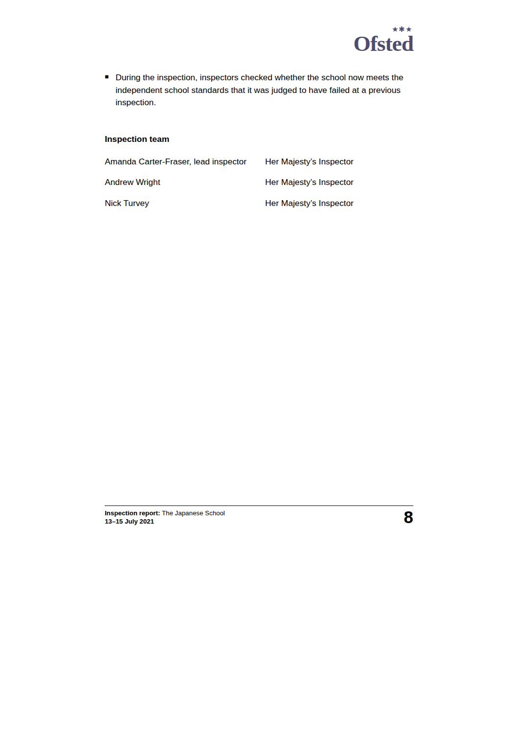★✱★
Ofsted
During the inspection, inspectors checked whether the school now meets the independent school standards that it was judged to have failed at a previous inspection.
Inspection team
| Amanda Carter-Fraser, lead inspector | Her Majesty’s Inspector |
| Andrew Wright | Her Majesty’s Inspector |
| Nick Turvey | Her Majesty’s Inspector |
Inspection report: The Japanese School
13–15 July 2021
8